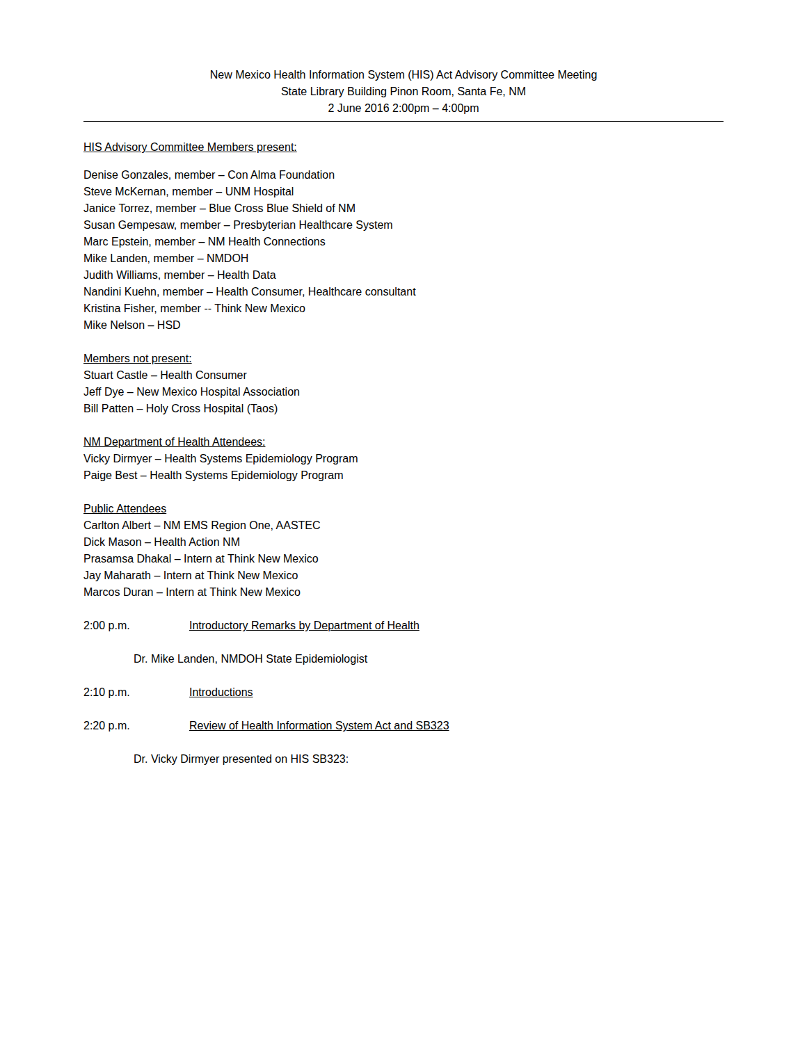New Mexico Health Information System (HIS) Act Advisory Committee Meeting
State Library Building Pinon Room, Santa Fe, NM
2 June 2016 2:00pm – 4:00pm
HIS Advisory Committee Members present:
Denise Gonzales, member – Con Alma Foundation
Steve McKernan, member – UNM Hospital
Janice Torrez, member – Blue Cross Blue Shield of NM
Susan Gempesaw, member – Presbyterian Healthcare System
Marc Epstein, member – NM Health Connections
Mike Landen, member – NMDOH
Judith Williams, member – Health Data
Nandini Kuehn, member – Health Consumer, Healthcare consultant
Kristina Fisher, member -- Think New Mexico
Mike Nelson – HSD
Members not present:
Stuart Castle – Health Consumer
Jeff Dye – New Mexico Hospital Association
Bill Patten – Holy Cross Hospital (Taos)
NM Department of Health Attendees:
Vicky Dirmyer – Health Systems Epidemiology Program
Paige Best – Health Systems Epidemiology Program
Public Attendees
Carlton Albert – NM EMS Region One, AASTEC
Dick Mason – Health Action NM
Prasamsa Dhakal – Intern at Think New Mexico
Jay Maharath – Intern at Think New Mexico
Marcos Duran – Intern at Think New Mexico
2:00 p.m. Introductory Remarks by Department of Health
Dr. Mike Landen, NMDOH State Epidemiologist
2:10 p.m. Introductions
2:20 p.m. Review of Health Information System Act and SB323
Dr. Vicky Dirmyer presented on HIS SB323: